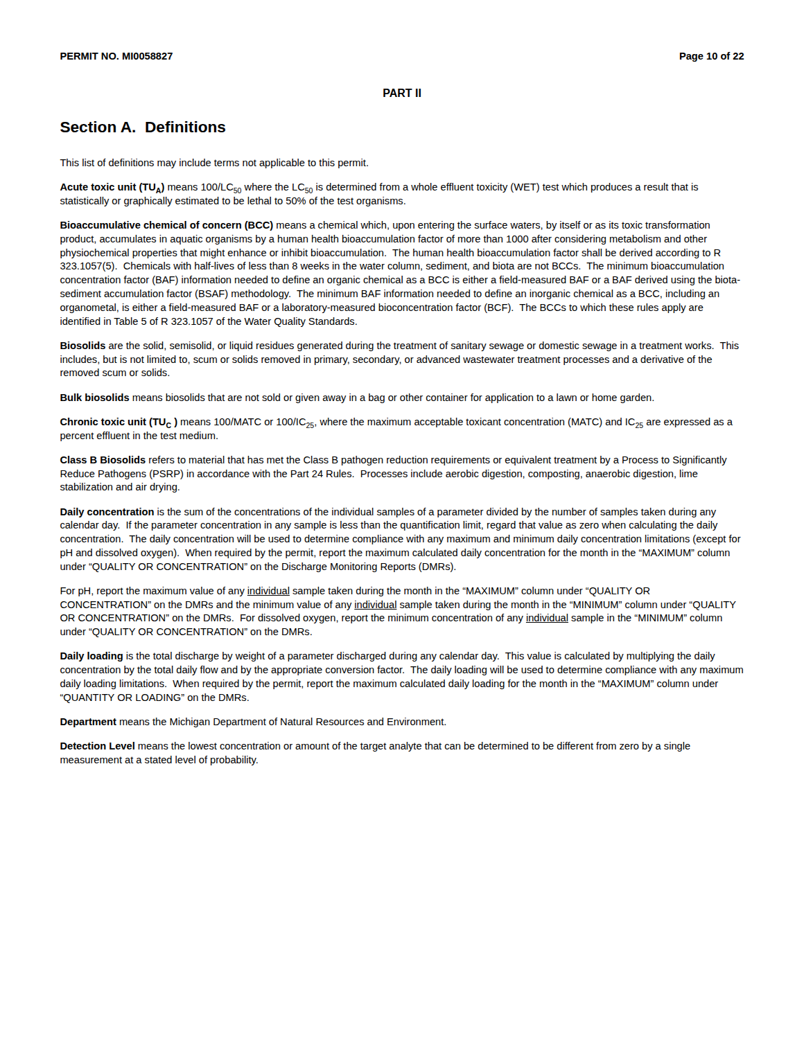PERMIT NO. MI0058827 Page 10 of 22
PART II
Section A. Definitions
This list of definitions may include terms not applicable to this permit.
Acute toxic unit (TUA) means 100/LC50 where the LC50 is determined from a whole effluent toxicity (WET) test which produces a result that is statistically or graphically estimated to be lethal to 50% of the test organisms.
Bioaccumulative chemical of concern (BCC) means a chemical which, upon entering the surface waters, by itself or as its toxic transformation product, accumulates in aquatic organisms by a human health bioaccumulation factor of more than 1000 after considering metabolism and other physiochemical properties that might enhance or inhibit bioaccumulation. The human health bioaccumulation factor shall be derived according to R 323.1057(5). Chemicals with half-lives of less than 8 weeks in the water column, sediment, and biota are not BCCs. The minimum bioaccumulation concentration factor (BAF) information needed to define an organic chemical as a BCC is either a field-measured BAF or a BAF derived using the biota-sediment accumulation factor (BSAF) methodology. The minimum BAF information needed to define an inorganic chemical as a BCC, including an organometal, is either a field-measured BAF or a laboratory-measured bioconcentration factor (BCF). The BCCs to which these rules apply are identified in Table 5 of R 323.1057 of the Water Quality Standards.
Biosolids are the solid, semisolid, or liquid residues generated during the treatment of sanitary sewage or domestic sewage in a treatment works. This includes, but is not limited to, scum or solids removed in primary, secondary, or advanced wastewater treatment processes and a derivative of the removed scum or solids.
Bulk biosolids means biosolids that are not sold or given away in a bag or other container for application to a lawn or home garden.
Chronic toxic unit (TUC ) means 100/MATC or 100/IC25, where the maximum acceptable toxicant concentration (MATC) and IC25 are expressed as a percent effluent in the test medium.
Class B Biosolids refers to material that has met the Class B pathogen reduction requirements or equivalent treatment by a Process to Significantly Reduce Pathogens (PSRP) in accordance with the Part 24 Rules. Processes include aerobic digestion, composting, anaerobic digestion, lime stabilization and air drying.
Daily concentration is the sum of the concentrations of the individual samples of a parameter divided by the number of samples taken during any calendar day. If the parameter concentration in any sample is less than the quantification limit, regard that value as zero when calculating the daily concentration. The daily concentration will be used to determine compliance with any maximum and minimum daily concentration limitations (except for pH and dissolved oxygen). When required by the permit, report the maximum calculated daily concentration for the month in the “MAXIMUM” column under “QUALITY OR CONCENTRATION” on the Discharge Monitoring Reports (DMRs).
For pH, report the maximum value of any individual sample taken during the month in the “MAXIMUM” column under “QUALITY OR CONCENTRATION” on the DMRs and the minimum value of any individual sample taken during the month in the “MINIMUM” column under “QUALITY OR CONCENTRATION” on the DMRs. For dissolved oxygen, report the minimum concentration of any individual sample in the “MINIMUM” column under “QUALITY OR CONCENTRATION” on the DMRs.
Daily loading is the total discharge by weight of a parameter discharged during any calendar day. This value is calculated by multiplying the daily concentration by the total daily flow and by the appropriate conversion factor. The daily loading will be used to determine compliance with any maximum daily loading limitations. When required by the permit, report the maximum calculated daily loading for the month in the “MAXIMUM” column under “QUANTITY OR LOADING” on the DMRs.
Department means the Michigan Department of Natural Resources and Environment.
Detection Level means the lowest concentration or amount of the target analyte that can be determined to be different from zero by a single measurement at a stated level of probability.